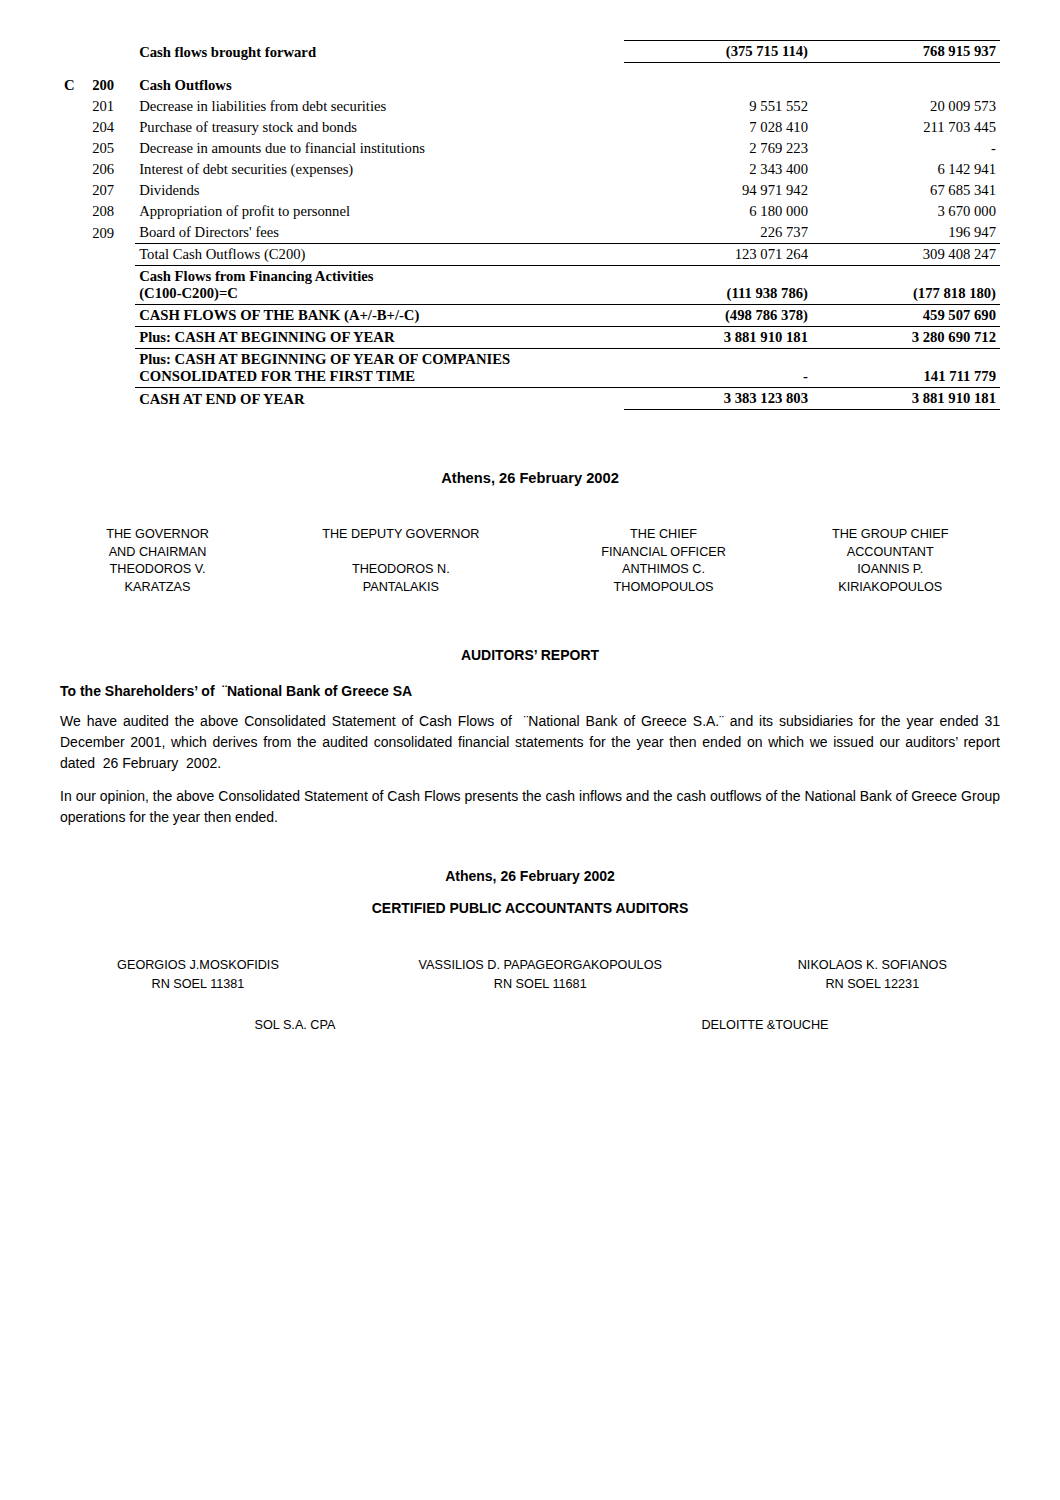| | | Cash flows brought forward | (375 715 114) | 768 915 937 |
| C | 200 | Cash Outflows | | |
| | 201 | Decrease in liabilities from debt securities | 9 551 552 | 20 009 573 |
| | 204 | Purchase of treasury stock and bonds | 7 028 410 | 211 703 445 |
| | 205 | Decrease in amounts due to financial institutions | 2 769 223 | - |
| | 206 | Interest of debt securities (expenses) | 2 343 400 | 6 142 941 |
| | 207 | Dividends | 94 971 942 | 67 685 341 |
| | 208 | Appropriation of profit to personnel | 6 180 000 | 3 670 000 |
| | 209 | Board of Directors' fees | 226 737 | 196 947 |
| | | Total Cash Outflows (C200) | 123 071 264 | 309 408 247 |
| | | Cash Flows from Financing Activities (C100-C200)=C | (111 938 786) | (177 818 180) |
| | | CASH FLOWS OF THE BANK (A+/-B+/-C) | (498 786 378) | 459 507 690 |
| | | Plus: CASH AT BEGINNING OF YEAR | 3 881 910 181 | 3 280 690 712 |
| | | Plus: CASH AT BEGINNING OF YEAR OF COMPANIES CONSOLIDATED FOR THE FIRST TIME | - | 141 711 779 |
| | | CASH AT END OF YEAR | 3 383 123 803 | 3 881 910 181 |
Athens, 26 February 2002
| THE GOVERNOR AND CHAIRMAN | THE DEPUTY GOVERNOR | THE CHIEF FINANCIAL OFFICER | THE GROUP CHIEF ACCOUNTANT |
| THEODOROS V. KARATZAS | THEODOROS N. PANTALAKIS | ANTHIMOS C. THOMOPOULOS | IOANNIS P. KIRIAKOPOULOS |
AUDITORS’ REPORT
To the Shareholders’ of ¨National Bank of Greece SA
We have audited the above Consolidated Statement of Cash Flows of ¨National Bank of Greece S.A.¨ and its subsidiaries for the year ended 31 December 2001, which derives from the audited consolidated financial statements for the year then ended on which we issued our auditors’ report dated 26 February 2002.
In our opinion, the above Consolidated Statement of Cash Flows presents the cash inflows and the cash outflows of the National Bank of Greece Group operations for the year then ended.
Athens, 26 February 2002
CERTIFIED PUBLIC ACCOUNTANTS AUDITORS
| GEORGIOS J.MOSKOFIDIS RN SOEL 11381 | VASSILIOS D. PAPAGEORGAKOPOULOS RN SOEL 11681 | NIKOLAOS K. SOFIANOS RN SOEL 12231 |
| SOL S.A. CPA | DELOITTE &TOUCHE |